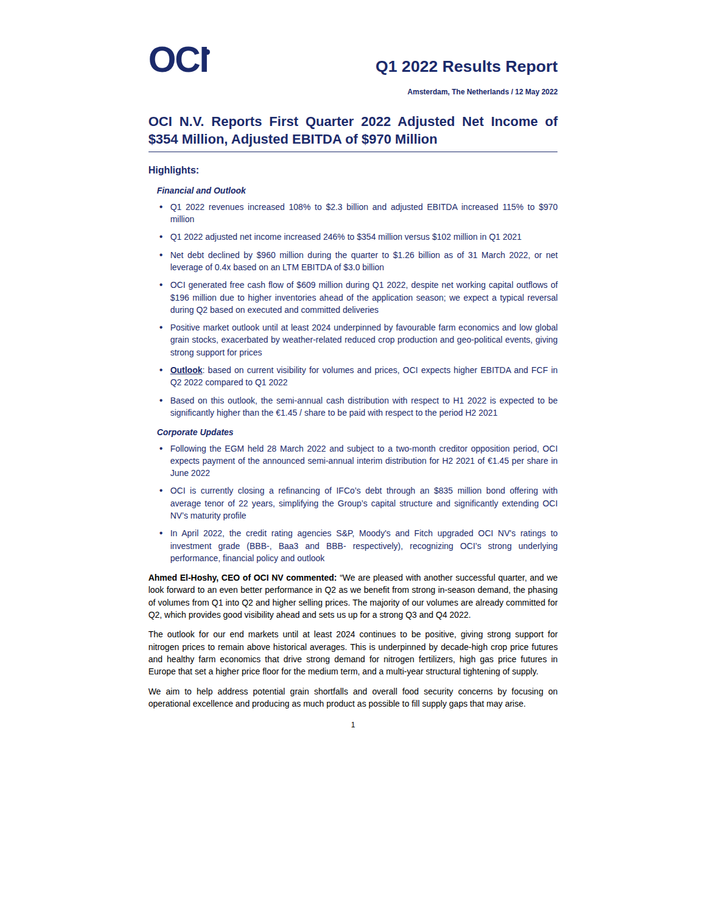OCI
Q1 2022 Results Report
Amsterdam, The Netherlands / 12 May 2022
OCI N.V. Reports First Quarter 2022 Adjusted Net Income of $354 Million, Adjusted EBITDA of $970 Million
Highlights:
Financial and Outlook
Q1 2022 revenues increased 108% to $2.3 billion and adjusted EBITDA increased 115% to $970 million
Q1 2022 adjusted net income increased 246% to $354 million versus $102 million in Q1 2021
Net debt declined by $960 million during the quarter to $1.26 billion as of 31 March 2022, or net leverage of 0.4x based on an LTM EBITDA of $3.0 billion
OCI generated free cash flow of $609 million during Q1 2022, despite net working capital outflows of $196 million due to higher inventories ahead of the application season; we expect a typical reversal during Q2 based on executed and committed deliveries
Positive market outlook until at least 2024 underpinned by favourable farm economics and low global grain stocks, exacerbated by weather-related reduced crop production and geo-political events, giving strong support for prices
Outlook: based on current visibility for volumes and prices, OCI expects higher EBITDA and FCF in Q2 2022 compared to Q1 2022
Based on this outlook, the semi-annual cash distribution with respect to H1 2022 is expected to be significantly higher than the €1.45 / share to be paid with respect to the period H2 2021
Corporate Updates
Following the EGM held 28 March 2022 and subject to a two-month creditor opposition period, OCI expects payment of the announced semi-annual interim distribution for H2 2021 of €1.45 per share in June 2022
OCI is currently closing a refinancing of IFCo’s debt through an $835 million bond offering with average tenor of 22 years, simplifying the Group’s capital structure and significantly extending OCI NV’s maturity profile
In April 2022, the credit rating agencies S&P, Moody's and Fitch upgraded OCI NV's ratings to investment grade (BBB-, Baa3 and BBB- respectively), recognizing OCI’s strong underlying performance, financial policy and outlook
Ahmed El-Hoshy, CEO of OCI NV commented: “We are pleased with another successful quarter, and we look forward to an even better performance in Q2 as we benefit from strong in-season demand, the phasing of volumes from Q1 into Q2 and higher selling prices. The majority of our volumes are already committed for Q2, which provides good visibility ahead and sets us up for a strong Q3 and Q4 2022.
The outlook for our end markets until at least 2024 continues to be positive, giving strong support for nitrogen prices to remain above historical averages. This is underpinned by decade-high crop price futures and healthy farm economics that drive strong demand for nitrogen fertilizers, high gas price futures in Europe that set a higher price floor for the medium term, and a multi-year structural tightening of supply.
We aim to help address potential grain shortfalls and overall food security concerns by focusing on operational excellence and producing as much product as possible to fill supply gaps that may arise.
1